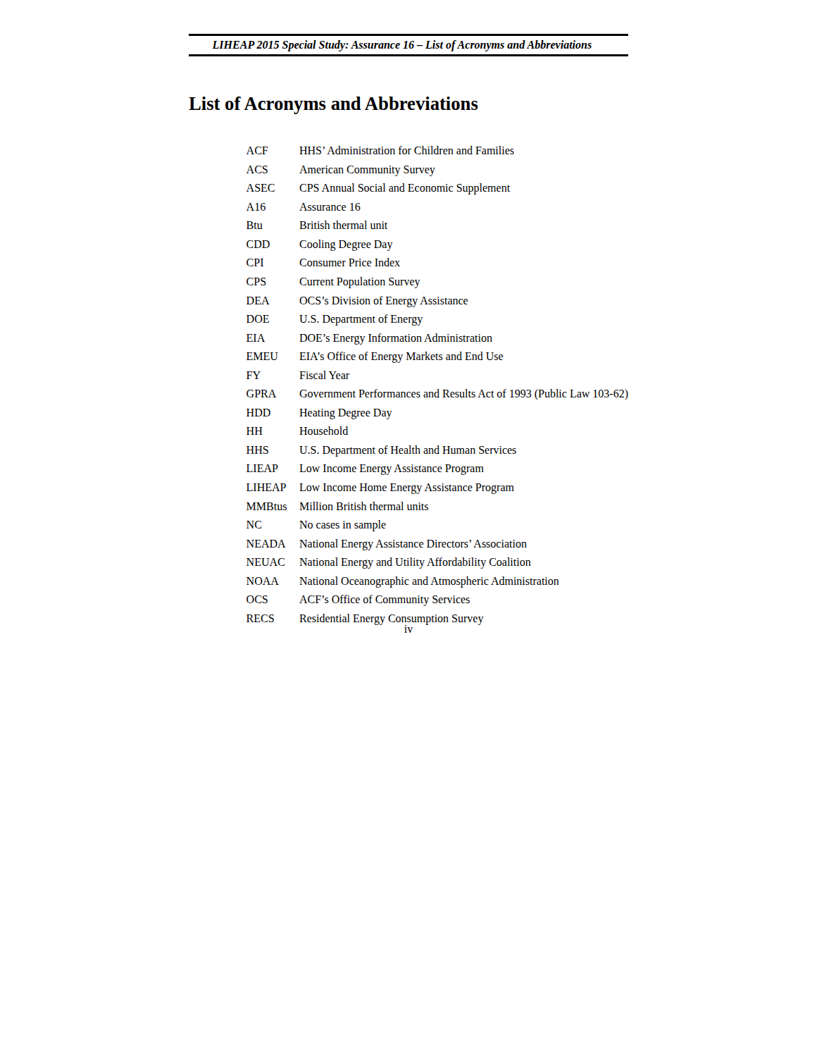LIHEAP 2015 Special Study: Assurance 16 – List of Acronyms and Abbreviations
List of Acronyms and Abbreviations
| ACF | HHS’ Administration for Children and Families |
| ACS | American Community Survey |
| ASEC | CPS Annual Social and Economic Supplement |
| A16 | Assurance 16 |
| Btu | British thermal unit |
| CDD | Cooling Degree Day |
| CPI | Consumer Price Index |
| CPS | Current Population Survey |
| DEA | OCS’s Division of Energy Assistance |
| DOE | U.S. Department of Energy |
| EIA | DOE’s Energy Information Administration |
| EMEU | EIA’s Office of Energy Markets and End Use |
| FY | Fiscal Year |
| GPRA | Government Performances and Results Act of 1993 (Public Law 103-62) |
| HDD | Heating Degree Day |
| HH | Household |
| HHS | U.S. Department of Health and Human Services |
| LIEAP | Low Income Energy Assistance Program |
| LIHEAP | Low Income Home Energy Assistance Program |
| MMBtus | Million British thermal units |
| NC | No cases in sample |
| NEADA | National Energy Assistance Directors’ Association |
| NEUAC | National Energy and Utility Affordability Coalition |
| NOAA | National Oceanographic and Atmospheric Administration |
| OCS | ACF’s Office of Community Services |
| RECS | Residential Energy Consumption Survey |
iv